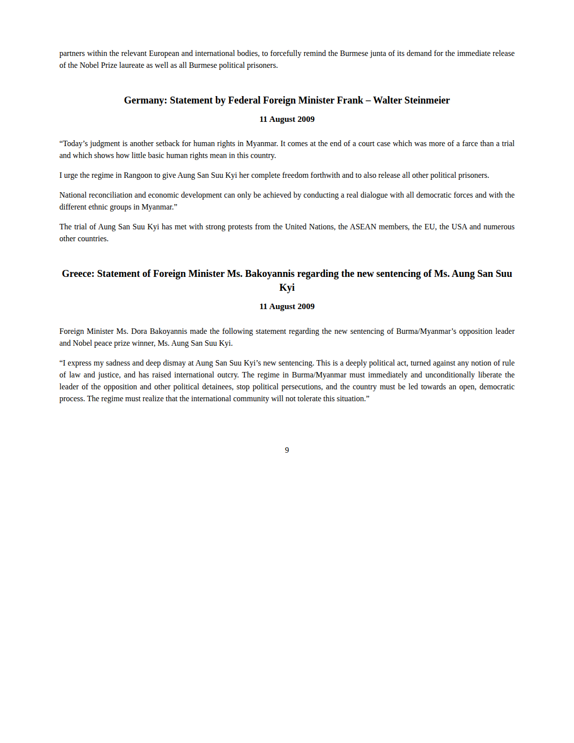partners within the relevant European and international bodies, to forcefully remind the Burmese junta of its demand for the immediate release of the Nobel Prize laureate as well as all Burmese political prisoners.
Germany: Statement by Federal Foreign Minister Frank – Walter Steinmeier
11 August 2009
“Today’s judgment is another setback for human rights in Myanmar. It comes at the end of a court case which was more of a farce than a trial and which shows how little basic human rights mean in this country.
I urge the regime in Rangoon to give Aung San Suu Kyi her complete freedom forthwith and to also release all other political prisoners.
National reconciliation and economic development can only be achieved by conducting a real dialogue with all democratic forces and with the different ethnic groups in Myanmar.”
The trial of Aung San Suu Kyi has met with strong protests from the United Nations, the ASEAN members, the EU, the USA and numerous other countries.
Greece: Statement of Foreign Minister Ms. Bakoyannis regarding the new sentencing of Ms. Aung San Suu Kyi
11 August 2009
Foreign Minister Ms. Dora Bakoyannis made the following statement regarding the new sentencing of Burma/Myanmar’s opposition leader and Nobel peace prize winner, Ms. Aung San Suu Kyi.
“I express my sadness and deep dismay at Aung San Suu Kyi’s new sentencing. This is a deeply political act, turned against any notion of rule of law and justice, and has raised international outcry. The regime in Burma/Myanmar must immediately and unconditionally liberate the leader of the opposition and other political detainees, stop political persecutions, and the country must be led towards an open, democratic process. The regime must realize that the international community will not tolerate this situation.”
9